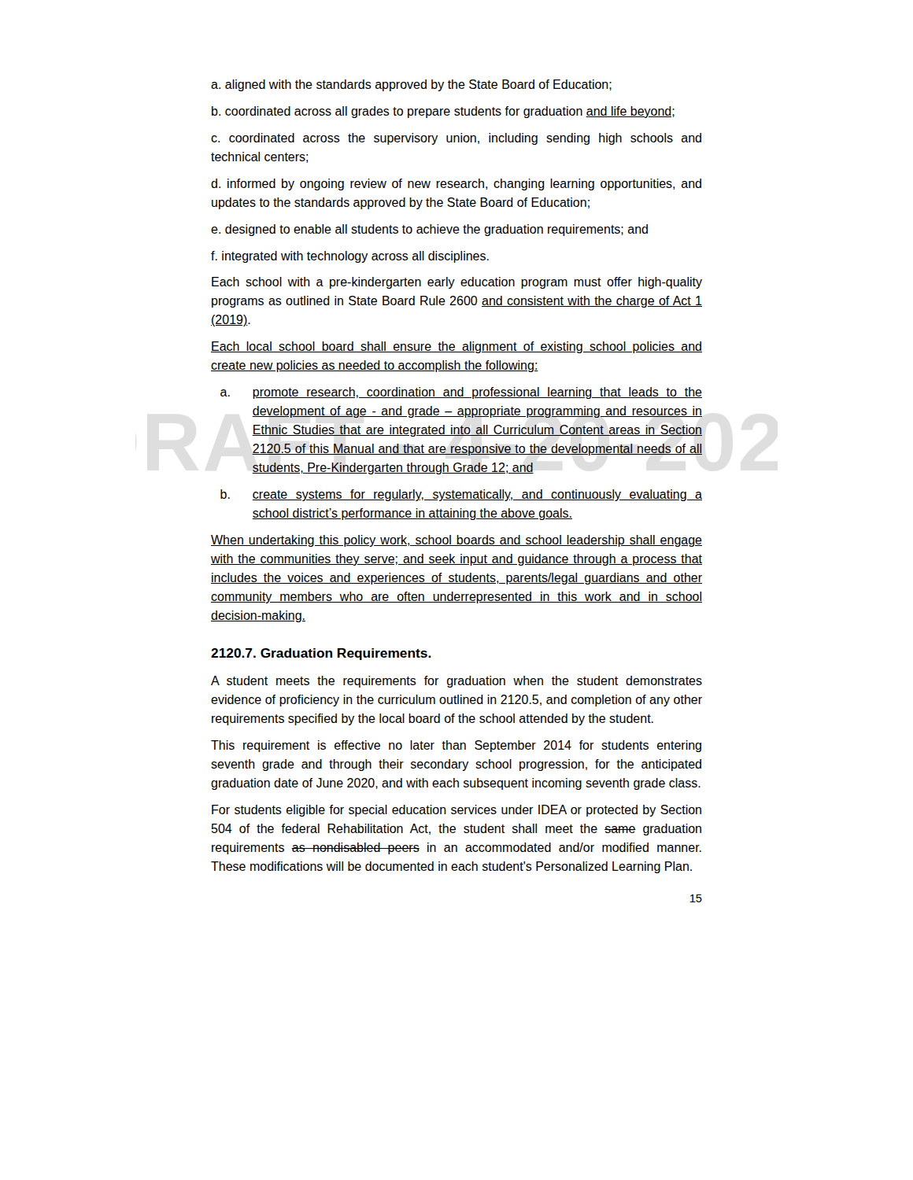DRAFT - 4-20-2022
a. aligned with the standards approved by the State Board of Education;
b. coordinated across all grades to prepare students for graduation and life beyond;
c. coordinated across the supervisory union, including sending high schools and technical centers;
d. informed by ongoing review of new research, changing learning opportunities, and updates to the standards approved by the State Board of Education;
e. designed to enable all students to achieve the graduation requirements; and
f. integrated with technology across all disciplines.
Each school with a pre-kindergarten early education program must offer high-quality programs as outlined in State Board Rule 2600 and consistent with the charge of Act 1 (2019).
Each local school board shall ensure the alignment of existing school policies and create new policies as needed to accomplish the following:
a. promote research, coordination and professional learning that leads to the development of age - and grade – appropriate programming and resources in Ethnic Studies that are integrated into all Curriculum Content areas in Section 2120.5 of this Manual and that are responsive to the developmental needs of all students, Pre-Kindergarten through Grade 12; and
b. create systems for regularly, systematically, and continuously evaluating a school district’s performance in attaining the above goals.
When undertaking this policy work, school boards and school leadership shall engage with the communities they serve; and seek input and guidance through a process that includes the voices and experiences of students, parents/legal guardians and other community members who are often underrepresented in this work and in school decision-making.
2120.7. Graduation Requirements.
A student meets the requirements for graduation when the student demonstrates evidence of proficiency in the curriculum outlined in 2120.5, and completion of any other requirements specified by the local board of the school attended by the student.
This requirement is effective no later than September 2014 for students entering seventh grade and through their secondary school progression, for the anticipated graduation date of June 2020, and with each subsequent incoming seventh grade class.
For students eligible for special education services under IDEA or protected by Section 504 of the federal Rehabilitation Act, the student shall meet the same graduation requirements as nondisabled peers in an accommodated and/or modified manner. These modifications will be documented in each student's Personalized Learning Plan.
15